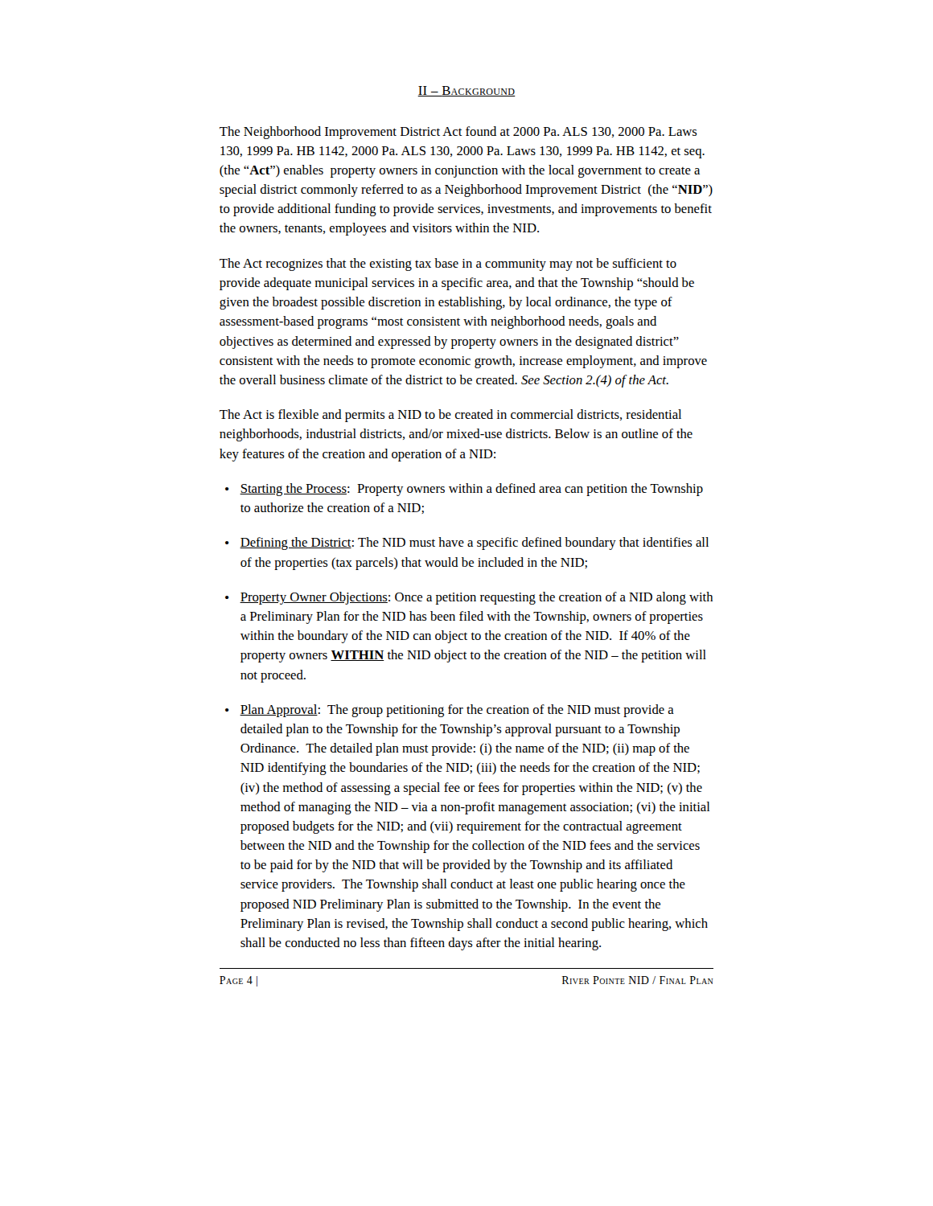II – Background
The Neighborhood Improvement District Act found at 2000 Pa. ALS 130, 2000 Pa. Laws 130, 1999 Pa. HB 1142, 2000 Pa. ALS 130, 2000 Pa. Laws 130, 1999 Pa. HB 1142, et seq. (the “Act”) enables property owners in conjunction with the local government to create a special district commonly referred to as a Neighborhood Improvement District (the “NID”) to provide additional funding to provide services, investments, and improvements to benefit the owners, tenants, employees and visitors within the NID.
The Act recognizes that the existing tax base in a community may not be sufficient to provide adequate municipal services in a specific area, and that the Township “should be given the broadest possible discretion in establishing, by local ordinance, the type of assessment-based programs “most consistent with neighborhood needs, goals and objectives as determined and expressed by property owners in the designated district” consistent with the needs to promote economic growth, increase employment, and improve the overall business climate of the district to be created. See Section 2.(4) of the Act.
The Act is flexible and permits a NID to be created in commercial districts, residential neighborhoods, industrial districts, and/or mixed-use districts. Below is an outline of the key features of the creation and operation of a NID:
Starting the Process: Property owners within a defined area can petition the Township to authorize the creation of a NID;
Defining the District: The NID must have a specific defined boundary that identifies all of the properties (tax parcels) that would be included in the NID;
Property Owner Objections: Once a petition requesting the creation of a NID along with a Preliminary Plan for the NID has been filed with the Township, owners of properties within the boundary of the NID can object to the creation of the NID. If 40% of the property owners WITHIN the NID object to the creation of the NID – the petition will not proceed.
Plan Approval: The group petitioning for the creation of the NID must provide a detailed plan to the Township for the Township’s approval pursuant to a Township Ordinance. The detailed plan must provide: (i) the name of the NID; (ii) map of the NID identifying the boundaries of the NID; (iii) the needs for the creation of the NID; (iv) the method of assessing a special fee or fees for properties within the NID; (v) the method of managing the NID – via a non-profit management association; (vi) the initial proposed budgets for the NID; and (vii) requirement for the contractual agreement between the NID and the Township for the collection of the NID fees and the services to be paid for by the NID that will be provided by the Township and its affiliated service providers. The Township shall conduct at least one public hearing once the proposed NID Preliminary Plan is submitted to the Township. In the event the Preliminary Plan is revised, the Township shall conduct a second public hearing, which shall be conducted no less than fifteen days after the initial hearing.
Page 4 |
River Pointe NID / Final Plan